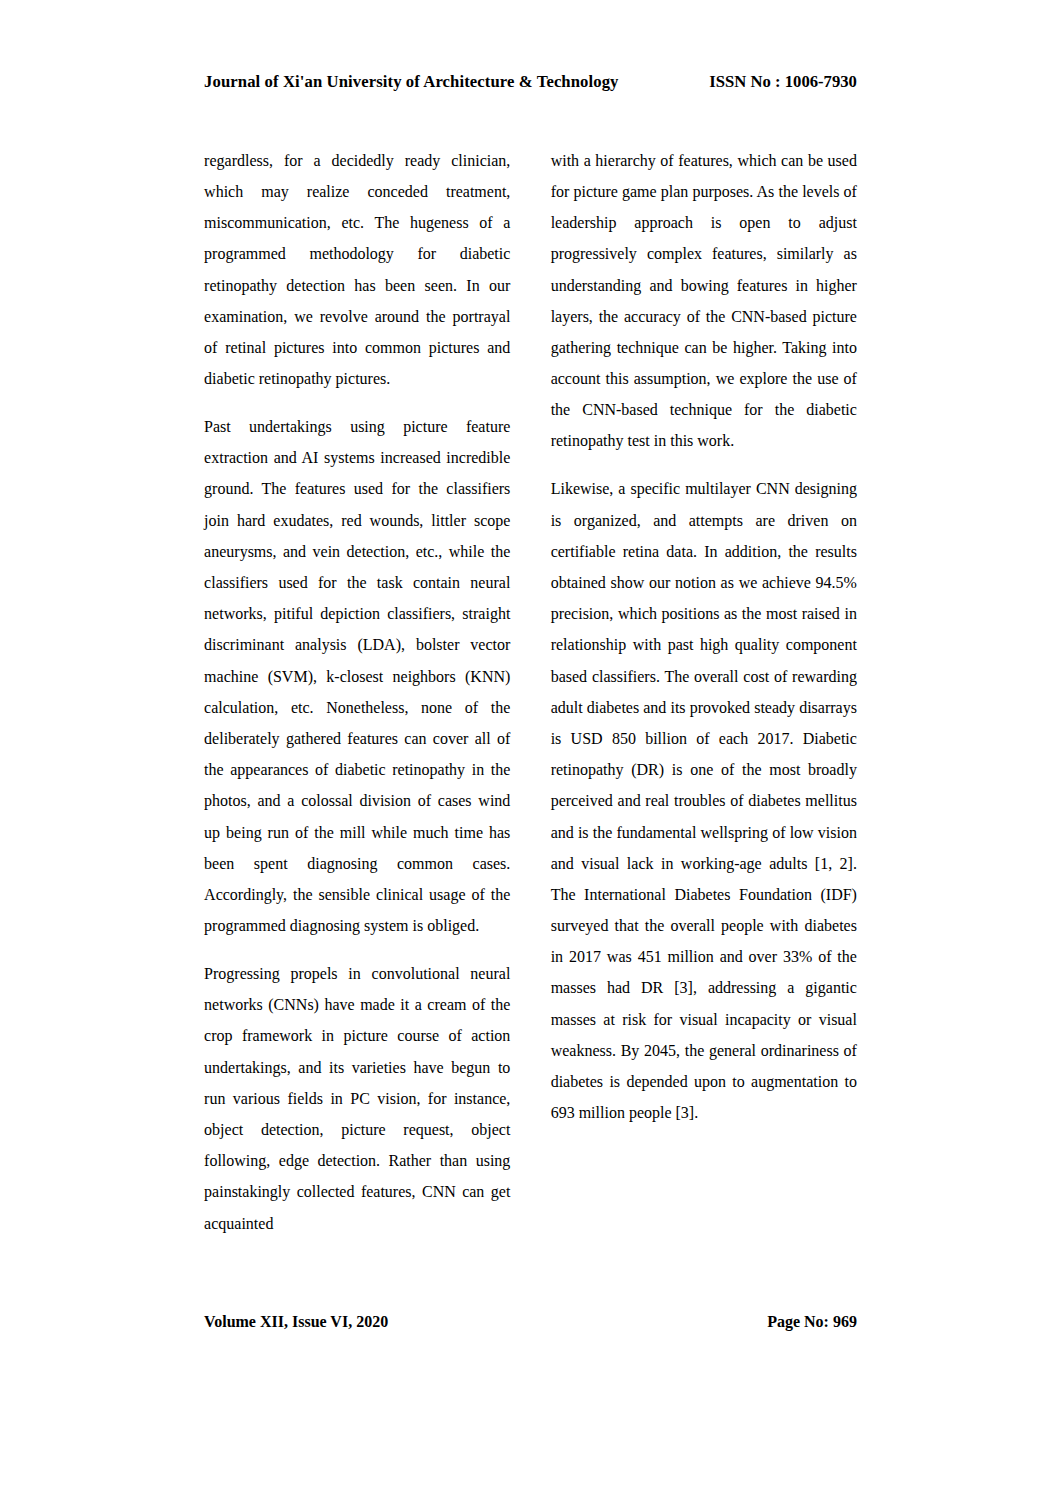Journal of Xi'an University of Architecture & Technology ISSN No : 1006-7930
regardless, for a decidedly ready clinician, which may realize conceded treatment, miscommunication, etc. The hugeness of a programmed methodology for diabetic retinopathy detection has been seen. In our examination, we revolve around the portrayal of retinal pictures into common pictures and diabetic retinopathy pictures.
Past undertakings using picture feature extraction and AI systems increased incredible ground. The features used for the classifiers join hard exudates, red wounds, littler scope aneurysms, and vein detection, etc., while the classifiers used for the task contain neural networks, pitiful depiction classifiers, straight discriminant analysis (LDA), bolster vector machine (SVM), k-closest neighbors (KNN) calculation, etc. Nonetheless, none of the deliberately gathered features can cover all of the appearances of diabetic retinopathy in the photos, and a colossal division of cases wind up being run of the mill while much time has been spent diagnosing common cases. Accordingly, the sensible clinical usage of the programmed diagnosing system is obliged.
Progressing propels in convolutional neural networks (CNNs) have made it a cream of the crop framework in picture course of action undertakings, and its varieties have begun to run various fields in PC vision, for instance, object detection, picture request, object following, edge detection. Rather than using painstakingly collected features, CNN can get acquainted
with a hierarchy of features, which can be used for picture game plan purposes. As the levels of leadership approach is open to adjust progressively complex features, similarly as understanding and bowing features in higher layers, the accuracy of the CNN-based picture gathering technique can be higher. Taking into account this assumption, we explore the use of the CNN-based technique for the diabetic retinopathy test in this work.
Likewise, a specific multilayer CNN designing is organized, and attempts are driven on certifiable retina data. In addition, the results obtained show our notion as we achieve 94.5% precision, which positions as the most raised in relationship with past high quality component based classifiers. The overall cost of rewarding adult diabetes and its provoked steady disarrays is USD 850 billion of each 2017. Diabetic retinopathy (DR) is one of the most broadly perceived and real troubles of diabetes mellitus and is the fundamental wellspring of low vision and visual lack in working-age adults [1, 2]. The International Diabetes Foundation (IDF) surveyed that the overall people with diabetes in 2017 was 451 million and over 33% of the masses had DR [3], addressing a gigantic masses at risk for visual incapacity or visual weakness. By 2045, the general ordinariness of diabetes is depended upon to augmentation to 693 million people [3].
Volume XII, Issue VI, 2020 Page No: 969